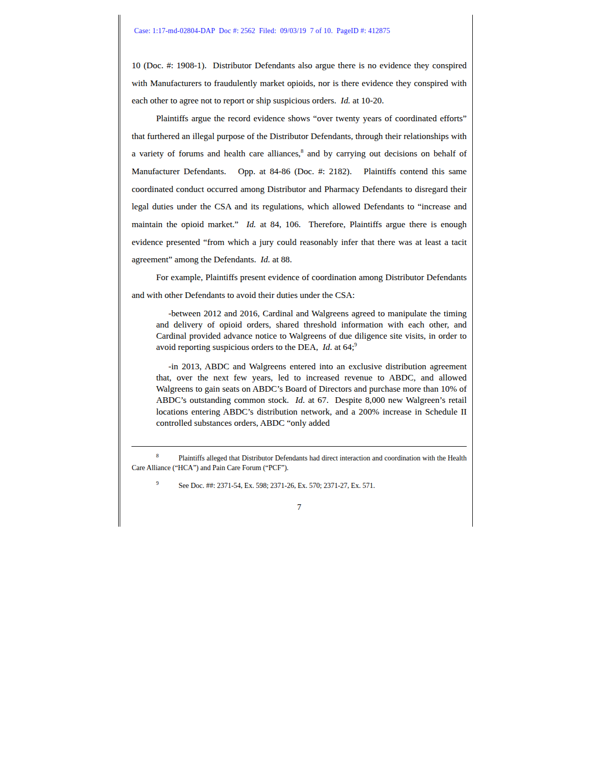Case: 1:17-md-02804-DAP Doc #: 2562 Filed: 09/03/19 7 of 10. PageID #: 412875
10 (Doc. #: 1908-1). Distributor Defendants also argue there is no evidence they conspired with Manufacturers to fraudulently market opioids, nor is there evidence they conspired with each other to agree not to report or ship suspicious orders. Id. at 10-20.
Plaintiffs argue the record evidence shows “over twenty years of coordinated efforts” that furthered an illegal purpose of the Distributor Defendants, through their relationships with a variety of forums and health care alliances,8 and by carrying out decisions on behalf of Manufacturer Defendants. Opp. at 84-86 (Doc. #: 2182). Plaintiffs contend this same coordinated conduct occurred among Distributor and Pharmacy Defendants to disregard their legal duties under the CSA and its regulations, which allowed Defendants to “increase and maintain the opioid market.” Id. at 84, 106. Therefore, Plaintiffs argue there is enough evidence presented “from which a jury could reasonably infer that there was at least a tacit agreement” among the Defendants. Id. at 88.
For example, Plaintiffs present evidence of coordination among Distributor Defendants and with other Defendants to avoid their duties under the CSA:
-between 2012 and 2016, Cardinal and Walgreens agreed to manipulate the timing and delivery of opioid orders, shared threshold information with each other, and Cardinal provided advance notice to Walgreens of due diligence site visits, in order to avoid reporting suspicious orders to the DEA, Id. at 64;9
-in 2013, ABDC and Walgreens entered into an exclusive distribution agreement that, over the next few years, led to increased revenue to ABDC, and allowed Walgreens to gain seats on ABDC’s Board of Directors and purchase more than 10% of ABDC’s outstanding common stock. Id. at 67. Despite 8,000 new Walgreen’s retail locations entering ABDC’s distribution network, and a 200% increase in Schedule II controlled substances orders, ABDC “only added
8 Plaintiffs alleged that Distributor Defendants had direct interaction and coordination with the Health Care Alliance (“HCA”) and Pain Care Forum (“PCF”).
9 See Doc. ##: 2371-54, Ex. 598; 2371-26, Ex. 570; 2371-27, Ex. 571.
7